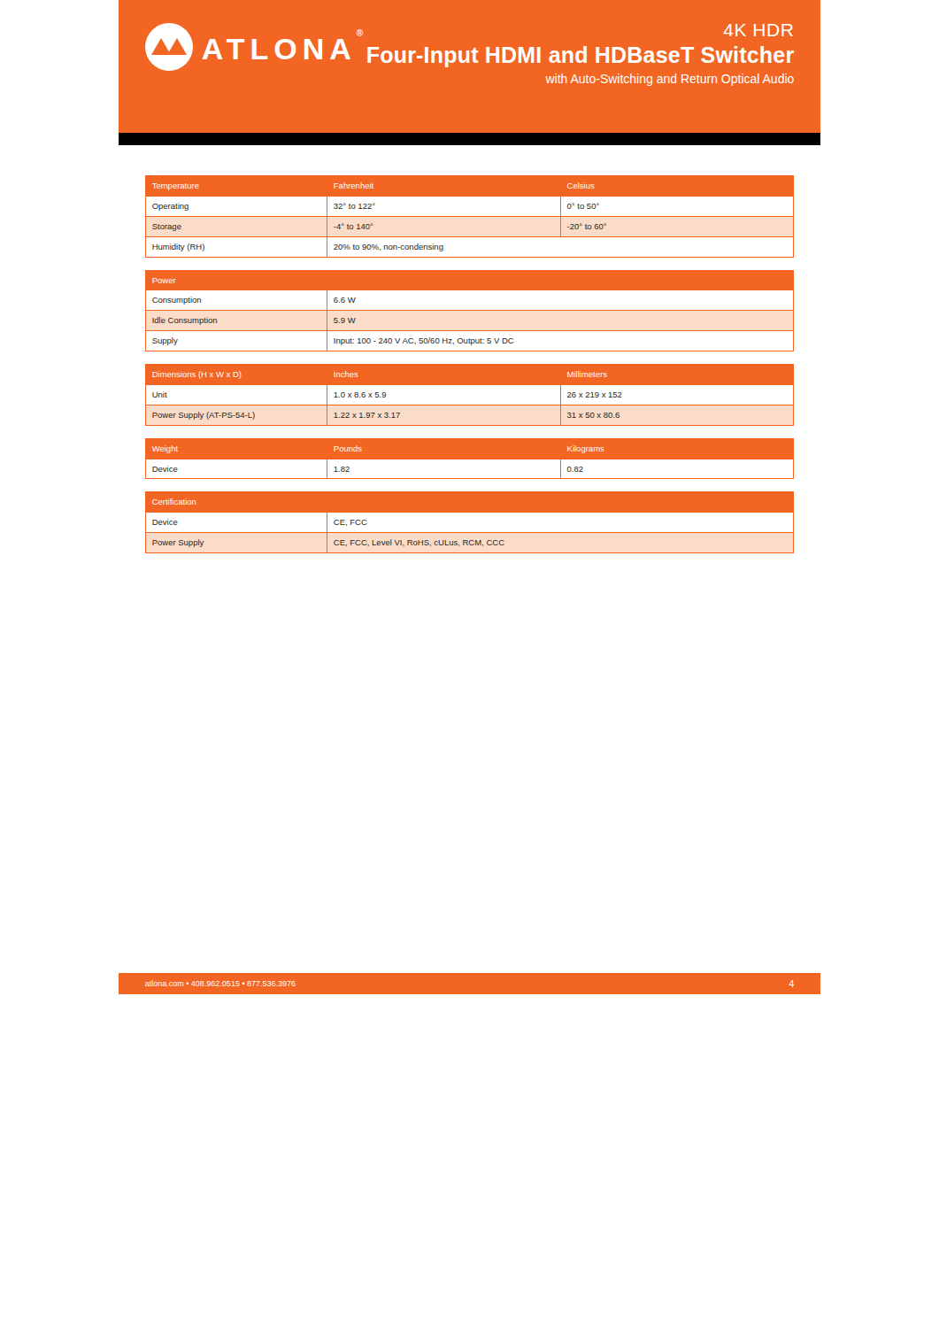ATLONA®
4K HDR
Four-Input HDMI and HDBaseT Switcher
with Auto-Switching and Return Optical Audio
| Temperature | Fahrenheit | Celsius |
| --- | --- | --- |
| Operating | 32° to 122° | 0° to 50° |
| Storage | -4° to 140° | -20° to 60° |
| Humidity (RH) | 20% to 90%, non-condensing |
| Power | | |
| --- | --- | --- |
| Consumption | 6.6 W |
| Idle Consumption | 5.9 W |
| Supply | Input: 100 - 240 V AC, 50/60 Hz, Output: 5 V DC |
| Dimensions (H x W x D) | Inches | Millimeters |
| --- | --- | --- |
| Unit | 1.0 x 8.6 x 5.9 | 26 x 219 x 152 |
| Power Supply (AT-PS-54-L) | 1.22 x 1.97 x 3.17 | 31 x 50 x 80.6 |
| Weight | Pounds | Kilograms |
| --- | --- | --- |
| Device | 1.82 | 0.82 |
| Certification | | |
| --- | --- | --- |
| Device | CE, FCC |
| Power Supply | CE, FCC, Level VI, RoHS, cULus, RCM, CCC |
atlona.com • 408.962.0515 • 877.536.3976
4